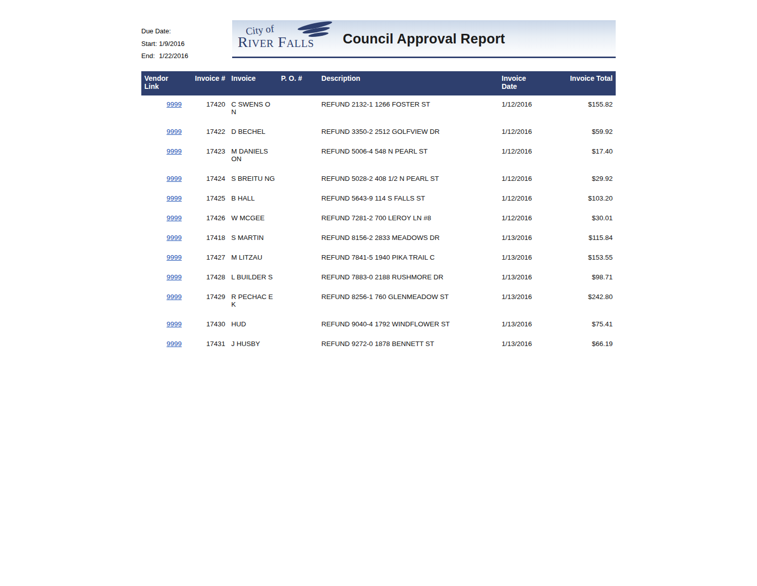Council Approval Report
City of
River Falls
| Due Date: |
| Start: | 1/9/2016 |
| End: | 1/22/2016 |
| Vendor Link | Invoice # | Invoice | P. O. # | Description | Invoice Date | Invoice Total |
| --- | --- | --- | --- | --- | --- | --- |
| 9999 | 17420 | C SWENS ON | | REFUND 2132-1 1266 FOSTER ST | 1/12/2016 | $155.82 |
| 9999 | 17422 | D BECHEL | | REFUND 3350-2 2512 GOLFVIEW DR | 1/12/2016 | $59.92 |
| 9999 | 17423 | M DANIELS ON | | REFUND 5006-4 548 N PEARL ST | 1/12/2016 | $17.40 |
| 9999 | 17424 | S BREITU NG | | REFUND 5028-2 408 1/2 N PEARL ST | 1/12/2016 | $29.92 |
| 9999 | 17425 | B HALL | | REFUND 5643-9 114 S FALLS ST | 1/12/2016 | $103.20 |
| 9999 | 17426 | W MCGEE | | REFUND 7281-2 700 LEROY LN #8 | 1/12/2016 | $30.01 |
| 9999 | 17418 | S MARTIN | | REFUND 8156-2 2833 MEADOWS DR | 1/13/2016 | $115.84 |
| 9999 | 17427 | M LITZAU | | REFUND 7841-5 1940 PIKA TRAIL C | 1/13/2016 | $153.55 |
| 9999 | 17428 | L BUILDER S | | REFUND 7883-0 2188 RUSHMORE DR | 1/13/2016 | $98.71 |
| 9999 | 17429 | R PECHAC EK | | REFUND 8256-1 760 GLENMEADOW ST | 1/13/2016 | $242.80 |
| 9999 | 17430 | HUD | | REFUND 9040-4 1792 WINDFLOWER ST | 1/13/2016 | $75.41 |
| 9999 | 17431 | J HUSBY | | REFUND 9272-0 1878 BENNETT ST | 1/13/2016 | $66.19 |